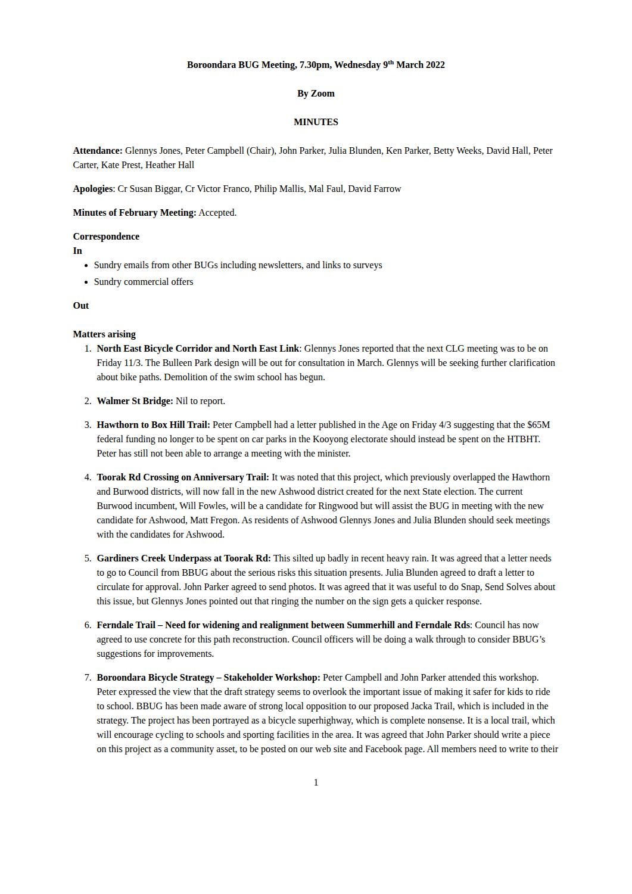Boroondara BUG Meeting, 7.30pm, Wednesday 9th March 2022
By Zoom
MINUTES
Attendance: Glennys Jones, Peter Campbell (Chair), John Parker, Julia Blunden, Ken Parker, Betty Weeks, David Hall, Peter Carter, Kate Prest, Heather Hall
Apologies: Cr Susan Biggar, Cr Victor Franco, Philip Mallis, Mal Faul, David Farrow
Minutes of February Meeting: Accepted.
Correspondence
In
Sundry emails from other BUGs including newsletters, and links to surveys
Sundry commercial offers
Out
Matters arising
North East Bicycle Corridor and North East Link: Glennys Jones reported that the next CLG meeting was to be on Friday 11/3. The Bulleen Park design will be out for consultation in March. Glennys will be seeking further clarification about bike paths. Demolition of the swim school has begun.
Walmer St Bridge: Nil to report.
Hawthorn to Box Hill Trail: Peter Campbell had a letter published in the Age on Friday 4/3 suggesting that the $65M federal funding no longer to be spent on car parks in the Kooyong electorate should instead be spent on the HTBHT. Peter has still not been able to arrange a meeting with the minister.
Toorak Rd Crossing on Anniversary Trail: It was noted that this project, which previously overlapped the Hawthorn and Burwood districts, will now fall in the new Ashwood district created for the next State election. The current Burwood incumbent, Will Fowles, will be a candidate for Ringwood but will assist the BUG in meeting with the new candidate for Ashwood, Matt Fregon. As residents of Ashwood Glennys Jones and Julia Blunden should seek meetings with the candidates for Ashwood.
Gardiners Creek Underpass at Toorak Rd: This silted up badly in recent heavy rain. It was agreed that a letter needs to go to Council from BBUG about the serious risks this situation presents. Julia Blunden agreed to draft a letter to circulate for approval. John Parker agreed to send photos. It was agreed that it was useful to do Snap, Send Solves about this issue, but Glennys Jones pointed out that ringing the number on the sign gets a quicker response.
Ferndale Trail – Need for widening and realignment between Summerhill and Ferndale Rds: Council has now agreed to use concrete for this path reconstruction. Council officers will be doing a walk through to consider BBUG’s suggestions for improvements.
Boroondara Bicycle Strategy – Stakeholder Workshop: Peter Campbell and John Parker attended this workshop. Peter expressed the view that the draft strategy seems to overlook the important issue of making it safer for kids to ride to school. BBUG has been made aware of strong local opposition to our proposed Jacka Trail, which is included in the strategy. The project has been portrayed as a bicycle superhighway, which is complete nonsense. It is a local trail, which will encourage cycling to schools and sporting facilities in the area. It was agreed that John Parker should write a piece on this project as a community asset, to be posted on our web site and Facebook page. All members need to write to their
1